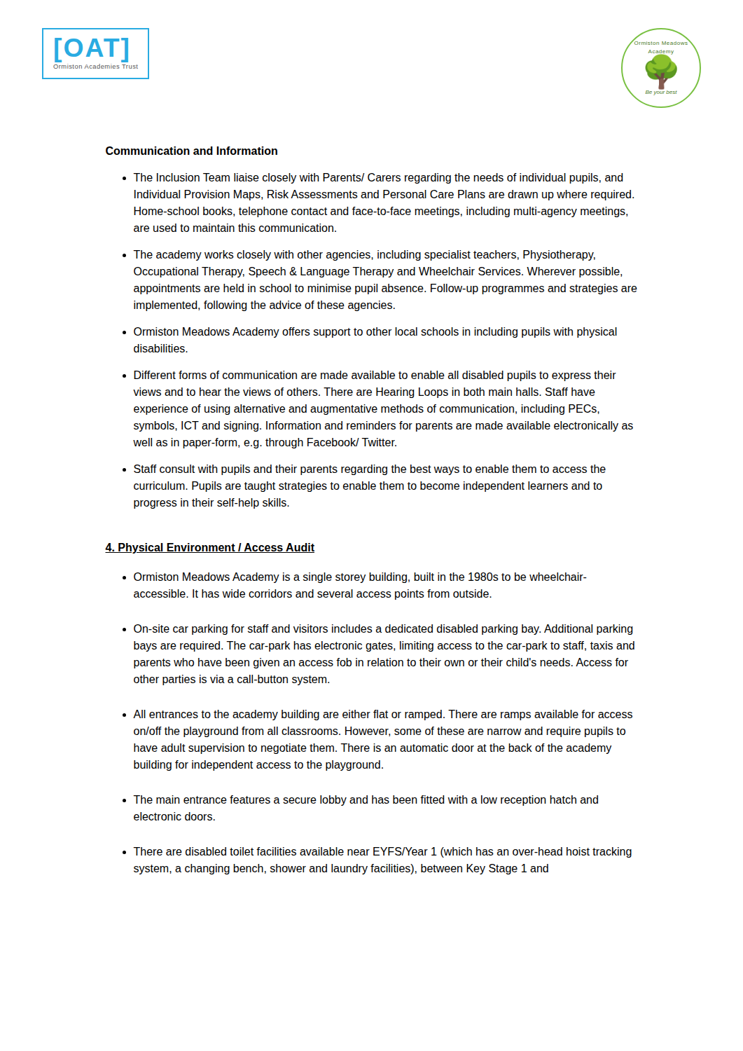[OAT]
Ormiston Academies Trust
Ormiston Meadows Academy
🌳
Be your best
Communication and Information
The Inclusion Team liaise closely with Parents/ Carers regarding the needs of individual pupils, and Individual Provision Maps, Risk Assessments and Personal Care Plans are drawn up where required. Home-school books, telephone contact and face-to-face meetings, including multi-agency meetings, are used to maintain this communication.
The academy works closely with other agencies, including specialist teachers, Physiotherapy, Occupational Therapy, Speech & Language Therapy and Wheelchair Services. Wherever possible, appointments are held in school to minimise pupil absence. Follow-up programmes and strategies are implemented, following the advice of these agencies.
Ormiston Meadows Academy offers support to other local schools in including pupils with physical disabilities.
Different forms of communication are made available to enable all disabled pupils to express their views and to hear the views of others. There are Hearing Loops in both main halls. Staff have experience of using alternative and augmentative methods of communication, including PECs, symbols, ICT and signing. Information and reminders for parents are made available electronically as well as in paper-form, e.g. through Facebook/ Twitter.
Staff consult with pupils and their parents regarding the best ways to enable them to access the curriculum. Pupils are taught strategies to enable them to become independent learners and to progress in their self-help skills.
4. Physical Environment / Access Audit
Ormiston Meadows Academy is a single storey building, built in the 1980s to be wheelchair-accessible. It has wide corridors and several access points from outside.
On-site car parking for staff and visitors includes a dedicated disabled parking bay. Additional parking bays are required. The car-park has electronic gates, limiting access to the car-park to staff, taxis and parents who have been given an access fob in relation to their own or their child's needs. Access for other parties is via a call-button system.
All entrances to the academy building are either flat or ramped. There are ramps available for access on/off the playground from all classrooms. However, some of these are narrow and require pupils to have adult supervision to negotiate them. There is an automatic door at the back of the academy building for independent access to the playground.
The main entrance features a secure lobby and has been fitted with a low reception hatch and electronic doors.
There are disabled toilet facilities available near EYFS/Year 1 (which has an over-head hoist tracking system, a changing bench, shower and laundry facilities), between Key Stage 1 and